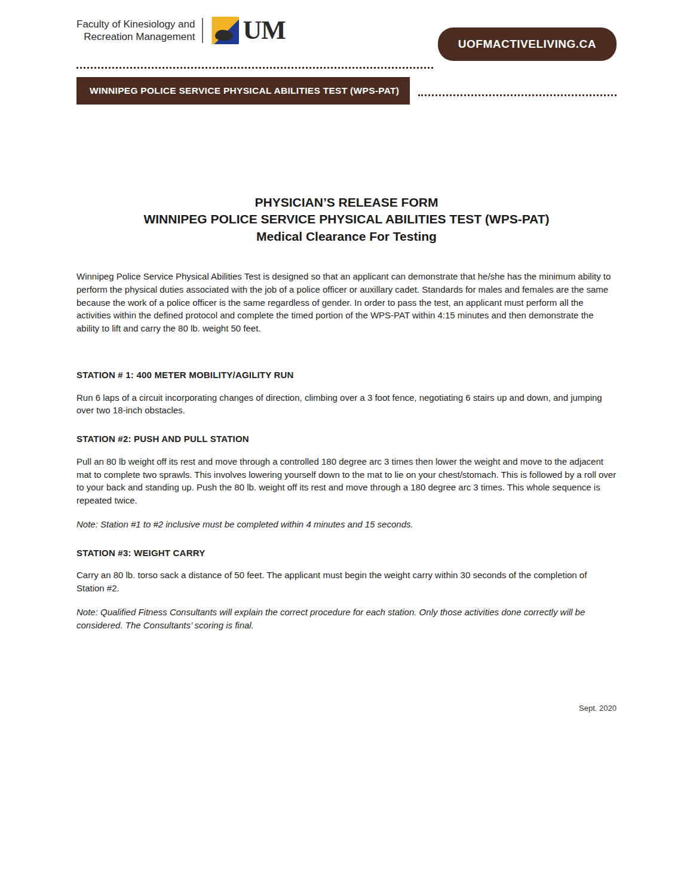Faculty of Kinesiology and Recreation Management
UM
UOFMACTIVELIVING.CA
WINNIPEG POLICE SERVICE PHYSICAL ABILITIES TEST (WPS-PAT)
PHYSICIAN’S RELEASE FORM WINNIPEG POLICE SERVICE PHYSICAL ABILITIES TEST (WPS-PAT) Medical Clearance For Testing
Winnipeg Police Service Physical Abilities Test is designed so that an applicant can demonstrate that he/she has the minimum ability to perform the physical duties associated with the job of a police officer or auxillary cadet. Standards for males and females are the same because the work of a police officer is the same regardless of gender. In order to pass the test, an applicant must perform all the activities within the defined protocol and complete the timed portion of the WPS-PAT within 4:15 minutes and then demonstrate the ability to lift and carry the 80 lb. weight 50 feet.
STATION # 1: 400 METER MOBILITY/AGILITY RUN
Run 6 laps of a circuit incorporating changes of direction, climbing over a 3 foot fence, negotiating 6 stairs up and down, and jumping over two 18-inch obstacles.
STATION #2: PUSH AND PULL STATION
Pull an 80 lb weight off its rest and move through a controlled 180 degree arc 3 times then lower the weight and move to the adjacent mat to complete two sprawls. This involves lowering yourself down to the mat to lie on your chest/stomach. This is followed by a roll over to your back and standing up. Push the 80 lb. weight off its rest and move through a 180 degree arc 3 times. This whole sequence is repeated twice.
Note: Station #1 to #2 inclusive must be completed within 4 minutes and 15 seconds.
STATION #3: WEIGHT CARRY
Carry an 80 lb. torso sack a distance of 50 feet. The applicant must begin the weight carry within 30 seconds of the completion of Station #2.
Note: Qualified Fitness Consultants will explain the correct procedure for each station. Only those activities done correctly will be considered. The Consultants’ scoring is final.
Sept. 2020